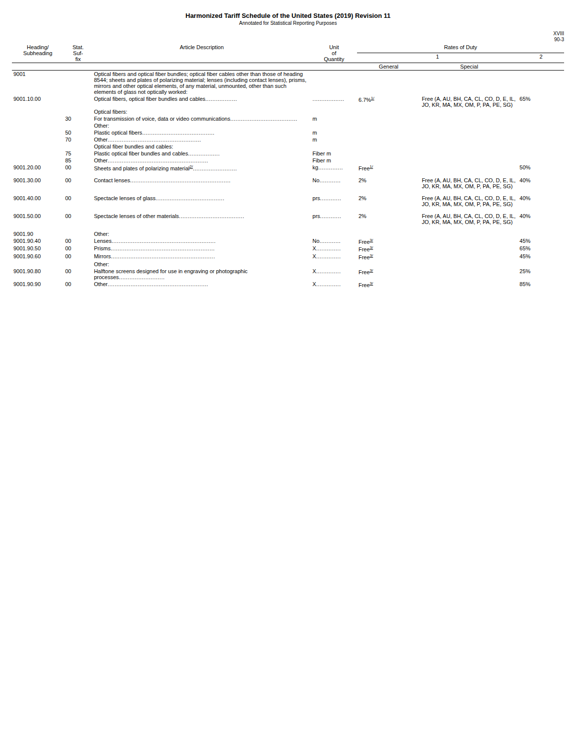Harmonized Tariff Schedule of the United States (2019) Revision 11
Annotated for Statistical Reporting Purposes
XVIII
90-3
| Heading/ Subheading | Stat. Suf- fix | Article Description | Unit of Quantity | Rates of Duty |
| --- | --- | --- | --- | --- |
| 1 | 2 |
| | | | | General | Special | |
| 9001 | | Optical fibers and optical fiber bundles; optical fiber cables other than those of heading 8544; sheets and plates of polarizing material; lenses (including contact lenses), prisms, mirrors and other optical elements, of any material, unmounted, other than such elements of glass not optically worked: | | | | |
| 9001.10.00 | | Optical fibers, optical fiber bundles and cables .................. | .................. | 6.7% 1/ | Free (A, AU, BH, CA, CL, CO, D, E, IL, JO, KR, MA, MX, OM, P, PA, PE, SG) | 65% |
| | | Optical fibers: | | | | |
| | 30 | For transmission of voice, data or video communications ...................................... | m | | | |
| | | Other: | | | | |
| | 50 | Plastic optical fibers ......................................... | m | | | |
| | 70 | Other ..................................................... | m | | | |
| | | Optical fiber bundles and cables: | | | | |
| | 75 | Plastic optical fiber bundles and cables .................. | Fiber m | | | |
| | 85 | Other ......................................................... | Fiber m | | | |
| 9001.20.00 | 00 | Sheets and plates of polarizing material 2/ ......................... | kg .............. | Free 1/ | | 50% |
| 9001.30.00 | 00 | Contact lenses ......................................................... | No ............ | 2% | Free (A, AU, BH, CA, CL, CO, D, E, IL, JO, KR, MA, MX, OM, P, PA, PE, SG) | 40% |
| 9001.40.00 | 00 | Spectacle lenses of glass ....................................... | prs ............ | 2% | Free (A, AU, BH, CA, CL, CO, D, E, IL, JO, KR, MA, MX, OM, P, PA, PE, SG) | 40% |
| 9001.50.00 | 00 | Spectacle lenses of other materials ..................................... | prs ............ | 2% | Free (A, AU, BH, CA, CL, CO, D, E, IL, JO, KR, MA, MX, OM, P, PA, PE, SG) | 40% |
| 9001.90 | | Other: | | | | |
| 9001.90.40 | 00 | Lenses ........................................................... | No ............ | Free 3/ | | 45% |
| 9001.90.50 | 00 | Prisms ........................................................... | X .............. | Free 3/ | | 65% |
| 9001.90.60 | 00 | Mirrors ........................................................... | X .............. | Free 3/ | | 45% |
| | | Other: | | | | |
| 9001.90.80 | 00 | Halftone screens designed for use in engraving or photographic processes .......................... | X .............. | Free 3/ | | 25% |
| 9001.90.90 | 00 | Other ......................................................... | X .............. | Free 3/ | | 85% |